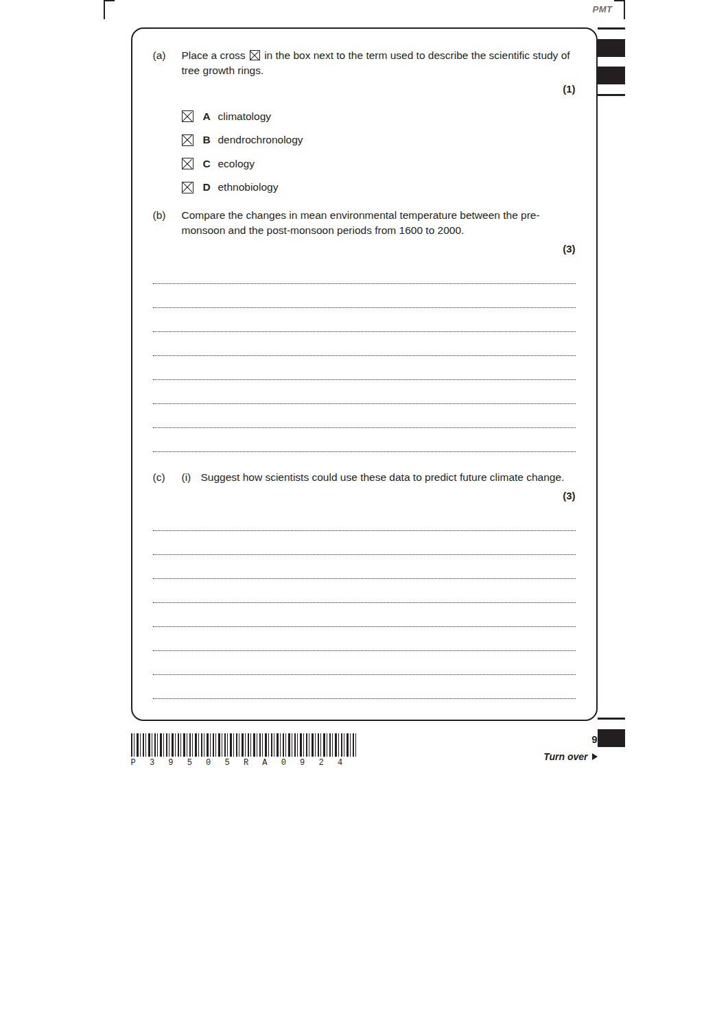PMT
(a)
Place a cross in the box next to the term used to describe the scientific study of tree growth rings.
(1)
A climatology
B dendrochronology
C ecology
D ethnobiology
(b)
Compare the changes in mean environmental temperature between the pre-monsoon and the post-monsoon periods from 1600 to 2000.
(3)
(c)
(i) Suggest how scientists could use these data to predict future climate change.
(3)
P 3 9 5 0 5 R A 0 9 2 4
9
Turn over